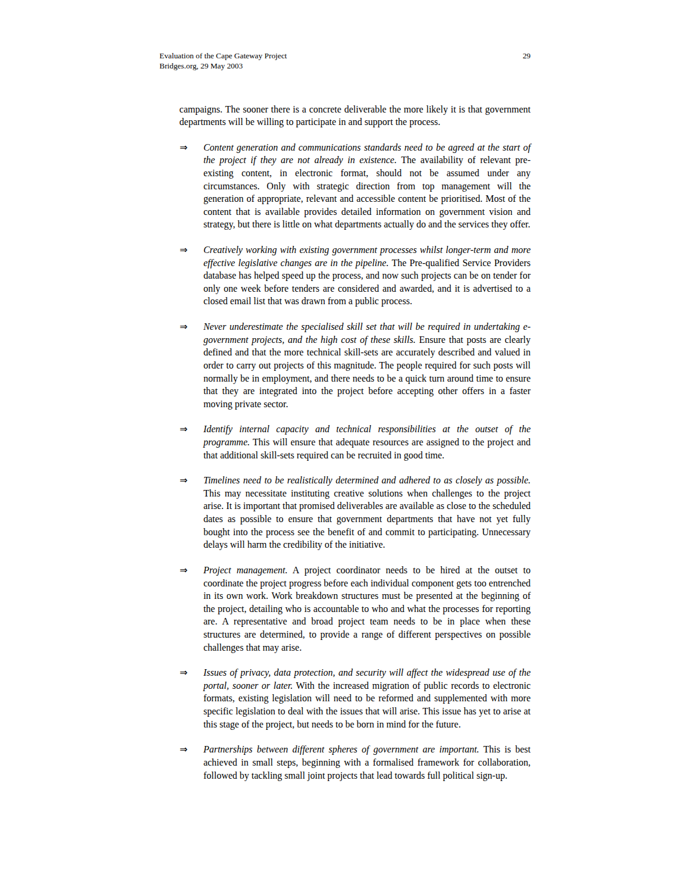Evaluation of the Cape Gateway Project
Bridges.org, 29 May 2003
29
campaigns. The sooner there is a concrete deliverable the more likely it is that government departments will be willing to participate in and support the process.
Content generation and communications standards need to be agreed at the start of the project if they are not already in existence. The availability of relevant pre-existing content, in electronic format, should not be assumed under any circumstances. Only with strategic direction from top management will the generation of appropriate, relevant and accessible content be prioritised. Most of the content that is available provides detailed information on government vision and strategy, but there is little on what departments actually do and the services they offer.
Creatively working with existing government processes whilst longer-term and more effective legislative changes are in the pipeline. The Pre-qualified Service Providers database has helped speed up the process, and now such projects can be on tender for only one week before tenders are considered and awarded, and it is advertised to a closed email list that was drawn from a public process.
Never underestimate the specialised skill set that will be required in undertaking e-government projects, and the high cost of these skills. Ensure that posts are clearly defined and that the more technical skill-sets are accurately described and valued in order to carry out projects of this magnitude. The people required for such posts will normally be in employment, and there needs to be a quick turn around time to ensure that they are integrated into the project before accepting other offers in a faster moving private sector.
Identify internal capacity and technical responsibilities at the outset of the programme. This will ensure that adequate resources are assigned to the project and that additional skill-sets required can be recruited in good time.
Timelines need to be realistically determined and adhered to as closely as possible. This may necessitate instituting creative solutions when challenges to the project arise. It is important that promised deliverables are available as close to the scheduled dates as possible to ensure that government departments that have not yet fully bought into the process see the benefit of and commit to participating. Unnecessary delays will harm the credibility of the initiative.
Project management. A project coordinator needs to be hired at the outset to coordinate the project progress before each individual component gets too entrenched in its own work. Work breakdown structures must be presented at the beginning of the project, detailing who is accountable to who and what the processes for reporting are. A representative and broad project team needs to be in place when these structures are determined, to provide a range of different perspectives on possible challenges that may arise.
Issues of privacy, data protection, and security will affect the widespread use of the portal, sooner or later. With the increased migration of public records to electronic formats, existing legislation will need to be reformed and supplemented with more specific legislation to deal with the issues that will arise. This issue has yet to arise at this stage of the project, but needs to be born in mind for the future.
Partnerships between different spheres of government are important. This is best achieved in small steps, beginning with a formalised framework for collaboration, followed by tackling small joint projects that lead towards full political sign-up.